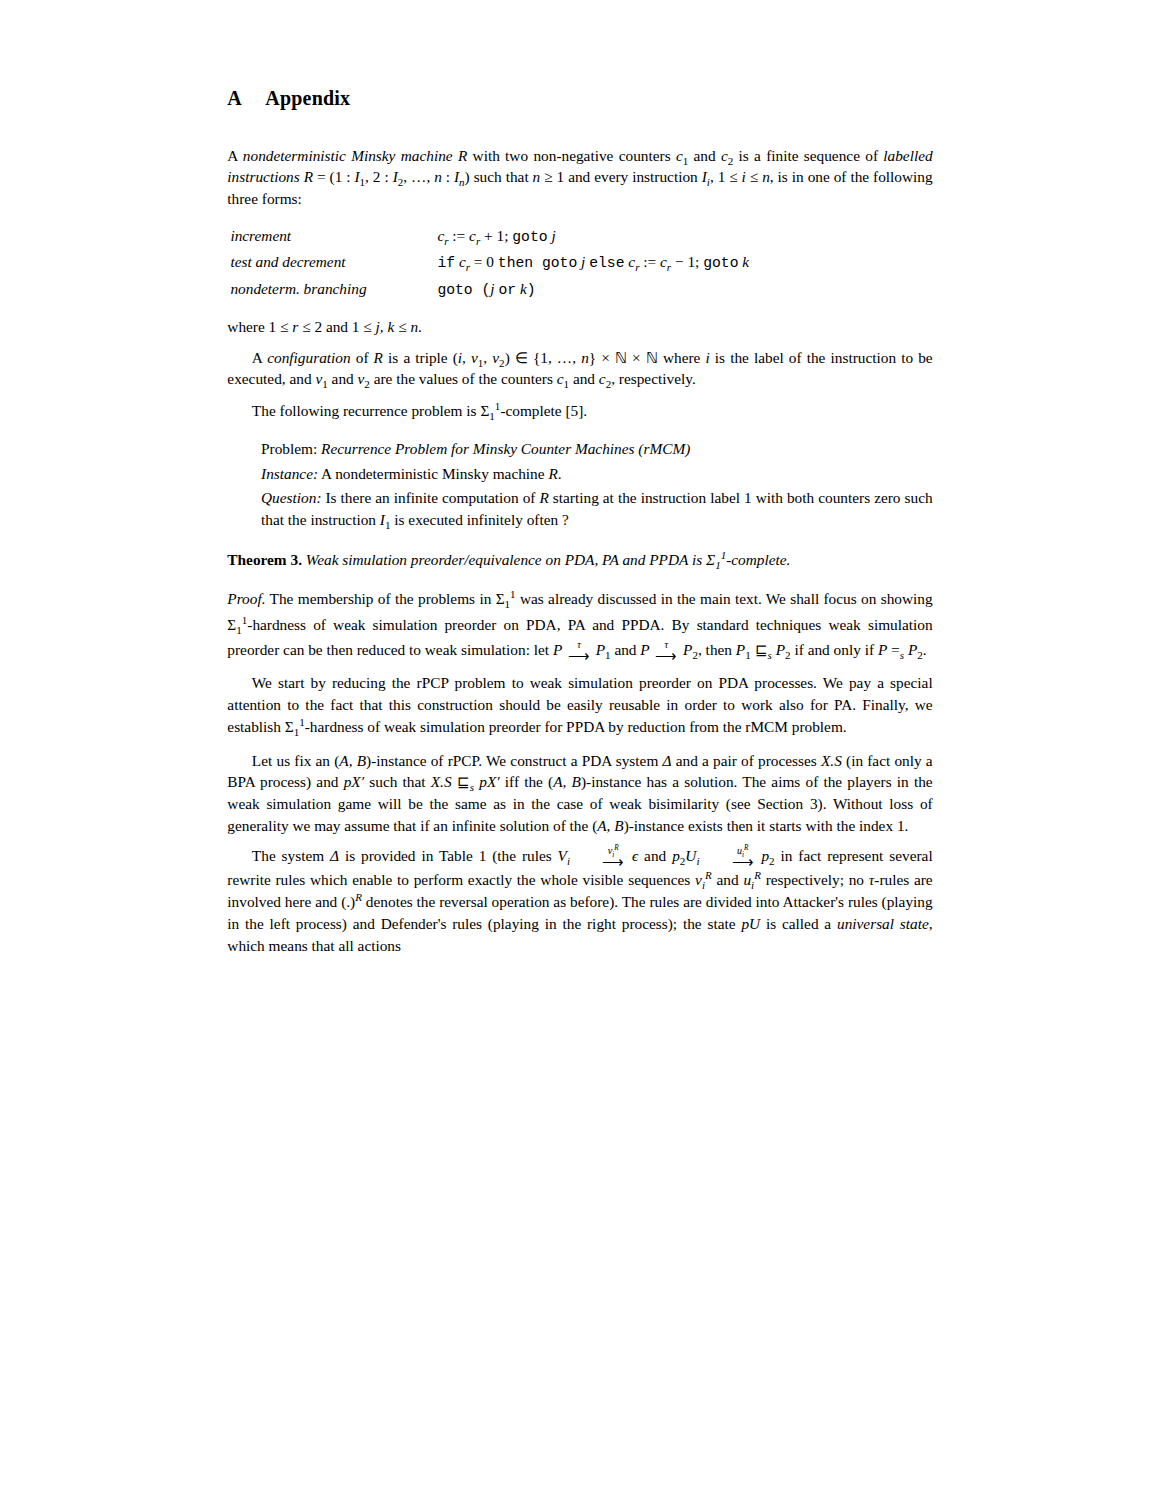AAppendix
A nondeterministic Minsky machine R with two non-negative counters c1 and c2 is a finite sequence of labelled instructions R = (1 : I1, 2 : I2, …, n : In) such that n ≥ 1 and every instruction Ii, 1 ≤ i ≤ n, is in one of the following three forms:
| increment | c r := c r + 1; goto j |
| test and decrement | if c r = 0 then goto j else c r := c r − 1; goto k |
| nondeterm. branching | goto ( j or k ) |
where 1 ≤ r ≤ 2 and 1 ≤ j, k ≤ n.
A configuration of R is a triple (i, v1, v2) ∈ {1, …, n} × ℕ × ℕ where i is the label of the instruction to be executed, and v1 and v2 are the values of the counters c1 and c2, respectively.
The following recurrence problem is Σ11-complete [5].
Problem: Recurrence Problem for Minsky Counter Machines (rMCM)
Instance: A nondeterministic Minsky machine R.
Question: Is there an infinite computation of R starting at the instruction label 1 with both counters zero such that the instruction I1 is executed infinitely often ?
Theorem 3. Weak simulation preorder/equivalence on PDA, PA and PPDA is Σ11-complete.
Proof. The membership of the problems in Σ11 was already discussed in the main text. We shall focus on showing Σ11-hardness of weak simulation preorder on PDA, PA and PPDA. By standard techniques weak simulation preorder can be then reduced to weak simulation: let P τ⟶ P1 and P τ⟶ P2, then P1 ⊑s P2 if and only if P =s P2.
We start by reducing the rPCP problem to weak simulation preorder on PDA processes. We pay a special attention to the fact that this construction should be easily reusable in order to work also for PA. Finally, we establish Σ11-hardness of weak simulation preorder for PPDA by reduction from the rMCM problem.
Let us fix an (A, B)-instance of rPCP. We construct a PDA system Δ and a pair of processes X.S (in fact only a BPA process) and pX′ such that X.S ⊑s pX′ iff the (A, B)-instance has a solution. The aims of the players in the weak simulation game will be the same as in the case of weak bisimilarity (see Section 3). Without loss of generality we may assume that if an infinite solution of the (A, B)-instance exists then it starts with the index 1.
The system Δ is provided in Table 1 (the rules Vi viR⟶ ϵ and p2Ui uiR⟶ p2 in fact represent several rewrite rules which enable to perform exactly the whole visible sequences viR and uiR respectively; no τ-rules are involved here and (.)R denotes the reversal operation as before). The rules are divided into Attacker's rules (playing in the left process) and Defender's rules (playing in the right process); the state pU is called a universal state, which means that all actions